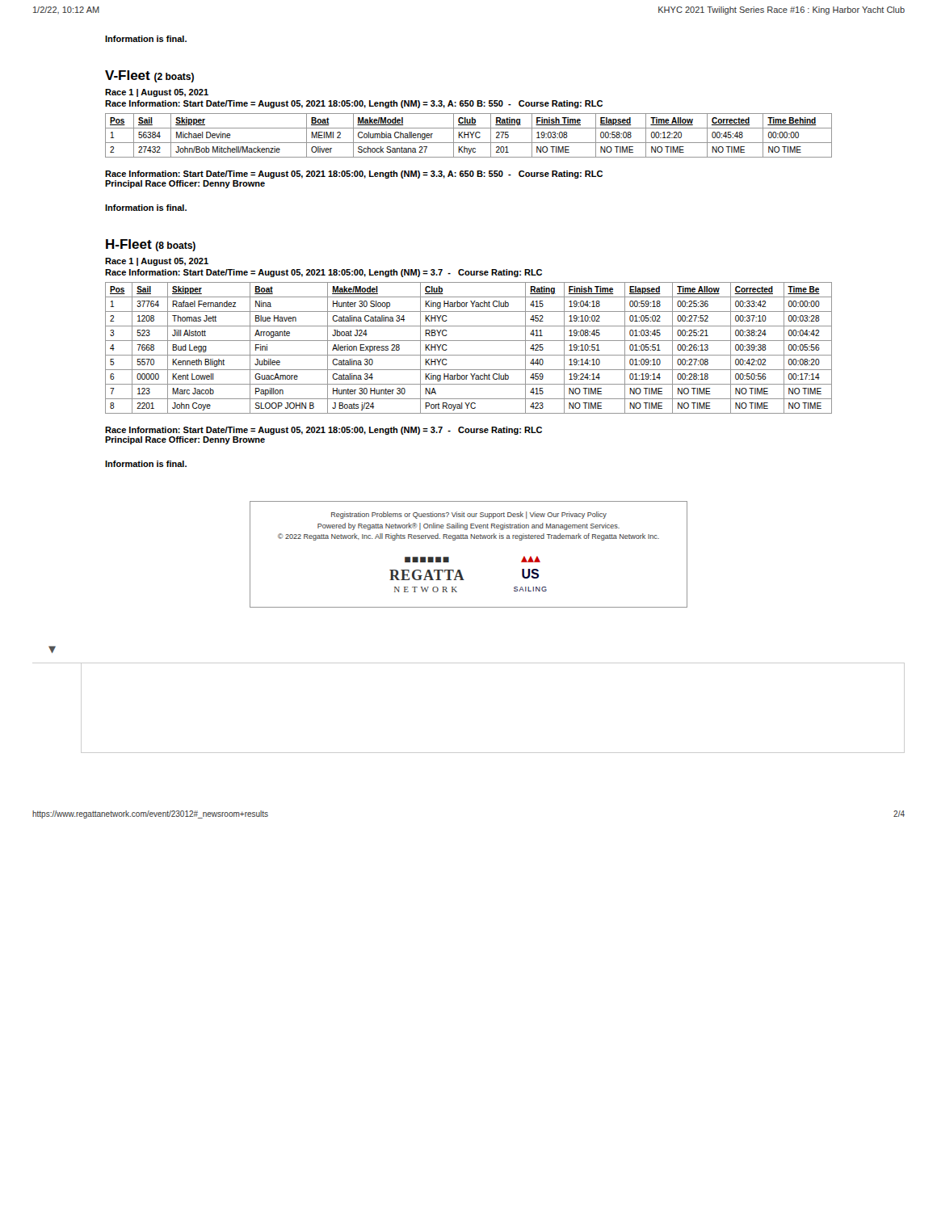1/2/22, 10:12 AM KHYC 2021 Twilight Series Race #16 : King Harbor Yacht Club
Information is final.
V-Fleet (2 boats)
Race 1 | August 05, 2021
Race Information: Start Date/Time = August 05, 2021 18:05:00, Length (NM) = 3.3, A: 650 B: 550 - Course Rating: RLC
| Pos | Sail | Skipper | Boat | Make/Model | Club | Rating | Finish Time | Elapsed | Time Allow | Corrected | Time Behind |
| --- | --- | --- | --- | --- | --- | --- | --- | --- | --- | --- | --- |
| 1 | 56384 | Michael Devine | MEIMI 2 | Columbia Challenger | KHYC | 275 | 19:03:08 | 00:58:08 | 00:12:20 | 00:45:48 | 00:00:00 |
| 2 | 27432 | John/Bob Mitchell/Mackenzie | Oliver | Schock Santana 27 | Khyc | 201 | NO TIME | NO TIME | NO TIME | NO TIME | NO TIME |
Race Information: Start Date/Time = August 05, 2021 18:05:00, Length (NM) = 3.3, A: 650 B: 550 - Course Rating: RLC
Principal Race Officer: Denny Browne
Information is final.
H-Fleet (8 boats)
Race 1 | August 05, 2021
Race Information: Start Date/Time = August 05, 2021 18:05:00, Length (NM) = 3.7 - Course Rating: RLC
| Pos | Sail | Skipper | Boat | Make/Model | Club | Rating | Finish Time | Elapsed | Time Allow | Corrected | Time Be |
| --- | --- | --- | --- | --- | --- | --- | --- | --- | --- | --- | --- |
| 1 | 37764 | Rafael Fernandez | Nina | Hunter 30 Sloop | King Harbor Yacht Club | 415 | 19:04:18 | 00:59:18 | 00:25:36 | 00:33:42 | 00:00:00 |
| 2 | 1208 | Thomas Jett | Blue Haven | Catalina Catalina 34 | KHYC | 452 | 19:10:02 | 01:05:02 | 00:27:52 | 00:37:10 | 00:03:28 |
| 3 | 523 | Jill Alstott | Arrogante | Jboat J24 | RBYC | 411 | 19:08:45 | 01:03:45 | 00:25:21 | 00:38:24 | 00:04:42 |
| 4 | 7668 | Bud Legg | Fini | Alerion Express 28 | KHYC | 425 | 19:10:51 | 01:05:51 | 00:26:13 | 00:39:38 | 00:05:56 |
| 5 | 5570 | Kenneth Blight | Jubilee | Catalina 30 | KHYC | 440 | 19:14:10 | 01:09:10 | 00:27:08 | 00:42:02 | 00:08:20 |
| 6 | 00000 | Kent Lowell | GuacAmore | Catalina 34 | King Harbor Yacht Club | 459 | 19:24:14 | 01:19:14 | 00:28:18 | 00:50:56 | 00:17:14 |
| 7 | 123 | Marc Jacob | Papillon | Hunter 30 Hunter 30 | NA | 415 | NO TIME | NO TIME | NO TIME | NO TIME | NO TIME |
| 8 | 2201 | John Coye | SLOOP JOHN B | J Boats j/24 | Port Royal YC | 423 | NO TIME | NO TIME | NO TIME | NO TIME | NO TIME |
Race Information: Start Date/Time = August 05, 2021 18:05:00, Length (NM) = 3.7 - Course Rating: RLC
Principal Race Officer: Denny Browne
Information is final.
Registration Problems or Questions? Visit our Support Desk | View Our Privacy Policy
Powered by Regatta Network® | Online Sailing Event Registration and Management Services.
© 2022 Regatta Network, Inc. All Rights Reserved. Regatta Network is a registered Trademark of Regatta Network Inc.
■■■■■■
REGATTA
NETWORK
▴▴▴
US
SAILING
▾
https://www.regattanetwork.com/event/23012#_newsroom+results 2/4